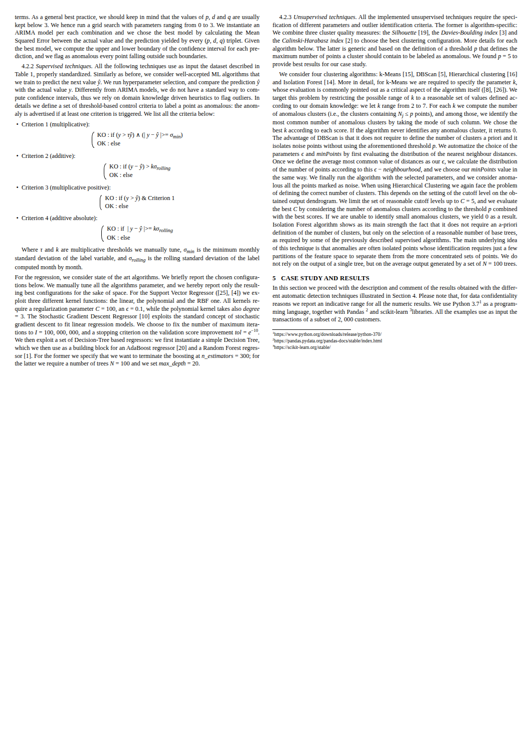terms. As a general best practice, we should keep in mind that the values of p, d and q are usually kept below 3. We hence run a grid search with parameters ranging from 0 to 3. We instantiate an ARIMA model per each combination and we chose the best model by calculating the Mean Squared Error between the actual value and the prediction yielded by every (p, d, q) triplet. Given the best model, we compute the upper and lower boundary of the confidence interval for each prediction, and we flag as anomalous every point falling outside such boundaries.
4.2.2 Supervised techniques. All the following techniques use as input the dataset described in Table 1, properly standardized. Similarly as before, we consider well-accepted ML algorithms that we train to predict the next value ŷ. We run hyperparameter selection, and compare the prediction ŷ with the actual value y. Differently from ARIMA models, we do not have a standard way to compute confidence intervals, thus we rely on domain knowledge driven heuristics to flag outliers. In details we define a set of threshold-based control criteria to label a point as anomalous: the anomaly is advertised if at least one criterion is triggered. We list all the criteria below:
Criterion 1 (multiplicative):
KO : if (y > τŷ) ∧ (| y − ŷ |>= σmin) OK : else
Criterion 2 (additive):
KO : if (y − ŷ) > kσrolling OK : else
Criterion 3 (multiplicative positive):
KO : if (y > ŷ) & Criterion 1 OK : else
Criterion 4 (additive absolute):
KO : if | y − ŷ |>= kσrolling OK : else
Where τ and k are multiplicative thresholds we manually tune, σmin is the minimum monthly standard deviation of the label variable, and σrolling is the rolling standard deviation of the label computed month by month.
For the regression, we consider state of the art algorithms. We briefly report the chosen configurations below. We manually tune all the algorithms parameter, and we hereby report only the resulting best configurations for the sake of space. For the Support Vector Regressor ([25], [4]) we exploit three different kernel functions: the linear, the polynomial and the RBF one. All kernels require a regularization parameter C = 100, an ϵ = 0.1, while the polynomial kernel takes also degree = 3. The Stochastic Gradient Descent Regressor [10] exploits the standard concept of stochastic gradient descent to fit linear regression models. We choose to fix the number of maximum iterations to I = 100, 000, 000, and a stopping criterion on the validation score improvement tol = e−10. We then exploit a set of Decision-Tree based regressors: we first instantiate a simple Decision Tree, which we then use as a building block for an AdaBoost regressor [20] and a Random Forest regressor [1]. For the former we specify that we want to terminate the boosting at n_estimators = 300; for the latter we require a number of trees N = 100 and we set max_depth = 20.
4.2.3 Unsupervised techniques. All the implemented unsupervised techniques require the specification of different parameters and outlier identification criteria. The former is algorithm-specific: We combine three cluster quality measures: the Silhouette [19], the Davies-Boulding index [3] and the Calinski-Harabasz index [2] to choose the best clustering configuration. More details for each algorithm below. The latter is generic and based on the definition of a threshold p that defines the maximum number of points a cluster should contain to be labeled as anomalous. We found p = 5 to provide best results for our case study.
We consider four clustering algorithms: k-Means [15], DBScan [5], Hierarchical clustering [16] and Isolation Forest [14]. More in detail, for k-Means we are required to specify the parameter k, whose evaluation is commonly pointed out as a critical aspect of the algorithm itself ([8], [26]). We target this problem by restricting the possible range of k to a reasonable set of values defined according to our domain knowledge: we let k range from 2 to 7. For each k we compute the number of anomalous clusters (i.e., the clusters containing Nj ≤ p points), and among those, we identify the most common number of anomalous clusters by taking the mode of such column. We chose the best k according to each score. If the algorithm never identifies any anomalous cluster, it returns 0. The advantage of DBScan is that it does not require to define the number of clusters a priori and it isolates noise points without using the aforementioned threshold p. We automatize the choice of the parameters ϵ and minPoints by first evaluating the distribution of the nearest neighbour distances. Once we define the average most common value of distances as our ϵ, we calculate the distribution of the number of points according to this ϵ − neighbourhood, and we choose our minPoints value in the same way. We finally run the algorithm with the selected parameters, and we consider anomalous all the points marked as noise. When using Hierarchical Clustering we again face the problem of defining the correct number of clusters. This depends on the setting of the cutoff level on the obtained output dendrogram. We limit the set of reasonable cutoff levels up to C = 5, and we evaluate the best C by considering the number of anomalous clusters according to the threshold p combined with the best scores. If we are unable to identify small anomalous clusters, we yield 0 as a result. Isolation Forest algorithm shows as its main strength the fact that it does not require an a-priori definition of the number of clusters, but only on the selection of a reasonable number of base trees, as required by some of the previously described supervised algorithms. The main underlying idea of this technique is that anomalies are often isolated points whose identification requires just a few partitions of the feature space to separate them from the more concentrated sets of points. We do not rely on the output of a single tree, but on the average output generated by a set of N = 100 trees.
5 CASE STUDY AND RESULTS
In this section we proceed with the description and comment of the results obtained with the different automatic detection techniques illustrated in Section 4. Please note that, for data confidentiality reasons we report an indicative range for all the numeric results. We use Python 3.71 as a programming language, together with Pandas 2 and scikit-learn 3libraries. All the examples use as input the transactions of a subset of 2, 000 customers.
1https://www.python.org/downloads/release/python-370/
2https://pandas.pydata.org/pandas-docs/stable/index.html
3https://scikit-learn.org/stable/